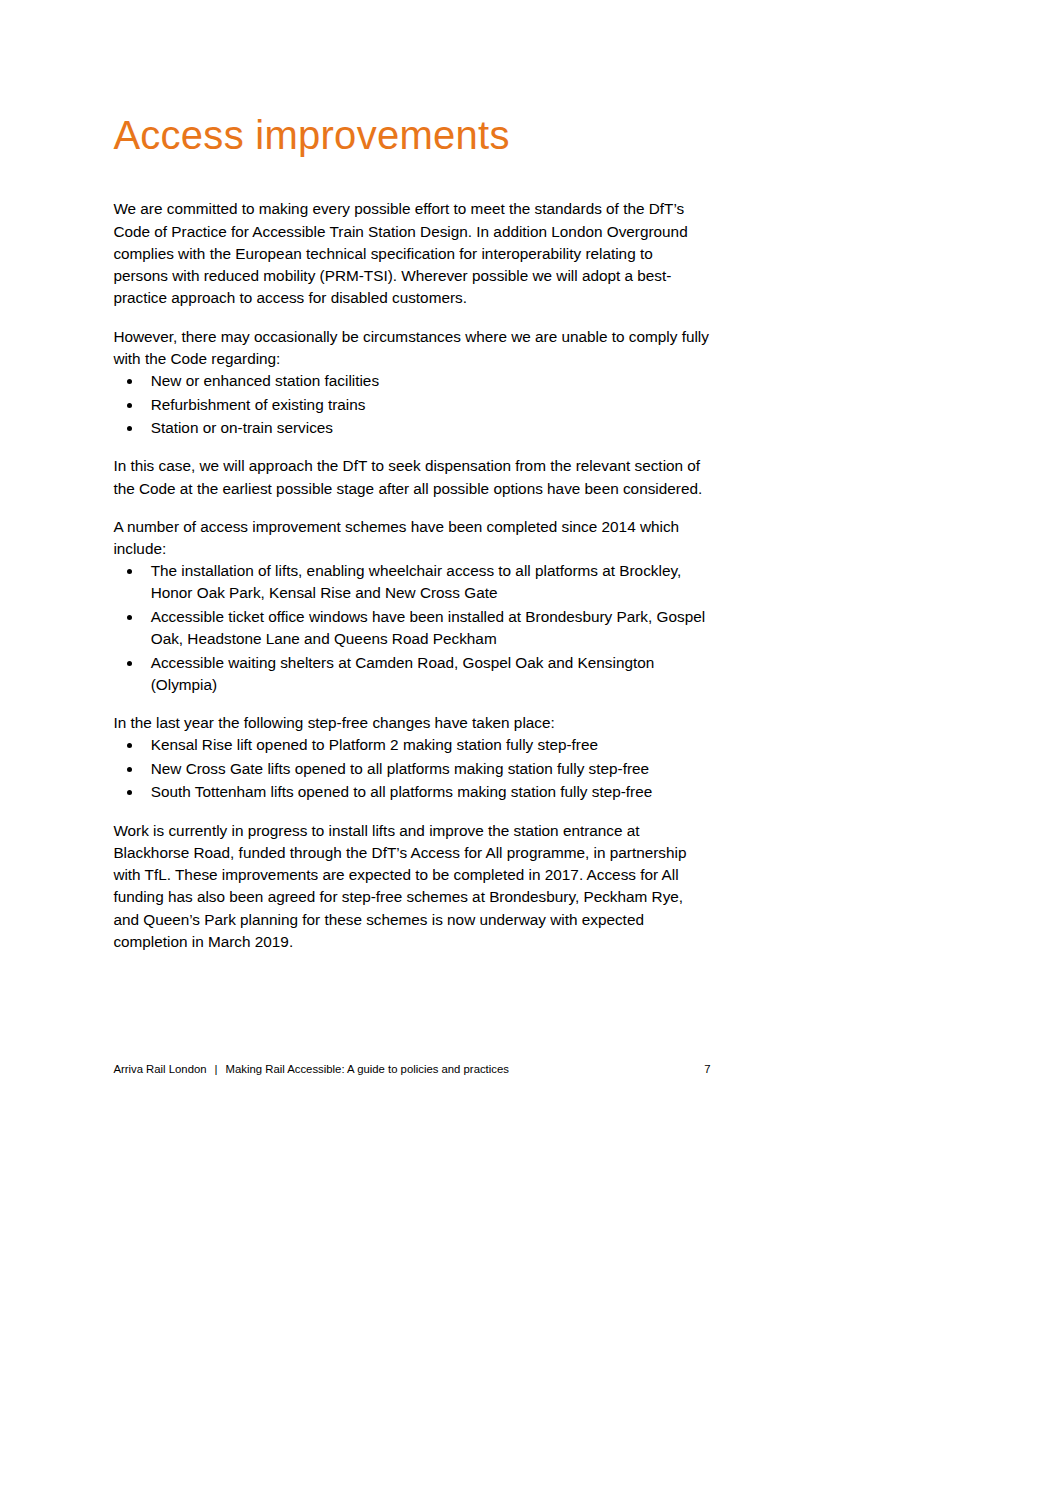Access improvements
We are committed to making every possible effort to meet the standards of the DfT’s Code of Practice for Accessible Train Station Design. In addition London Overground complies with the European technical specification for interoperability relating to persons with reduced mobility (PRM-TSI). Wherever possible we will adopt a best-practice approach to access for disabled customers.
However, there may occasionally be circumstances where we are unable to comply fully with the Code regarding:
New or enhanced station facilities
Refurbishment of existing trains
Station or on-train services
In this case, we will approach the DfT to seek dispensation from the relevant section of the Code at the earliest possible stage after all possible options have been considered.
A number of access improvement schemes have been completed since 2014 which include:
The installation of lifts, enabling wheelchair access to all platforms at Brockley, Honor Oak Park, Kensal Rise and New Cross Gate
Accessible ticket office windows have been installed at Brondesbury Park, Gospel Oak, Headstone Lane and Queens Road Peckham
Accessible waiting shelters at Camden Road, Gospel Oak and Kensington (Olympia)
In the last year the following step-free changes have taken place:
Kensal Rise lift opened to Platform 2 making station fully step-free
New Cross Gate lifts opened to all platforms making station fully step-free
South Tottenham lifts opened to all platforms making station fully step-free
Work is currently in progress to install lifts and improve the station entrance at Blackhorse Road, funded through the DfT’s Access for All programme, in partnership with TfL. These improvements are expected to be completed in 2017. Access for All funding has also been agreed for step-free schemes at Brondesbury, Peckham Rye, and Queen’s Park planning for these schemes is now underway with expected completion in March 2019.
Arriva Rail London|Making Rail Accessible: A guide to policies and practices 7